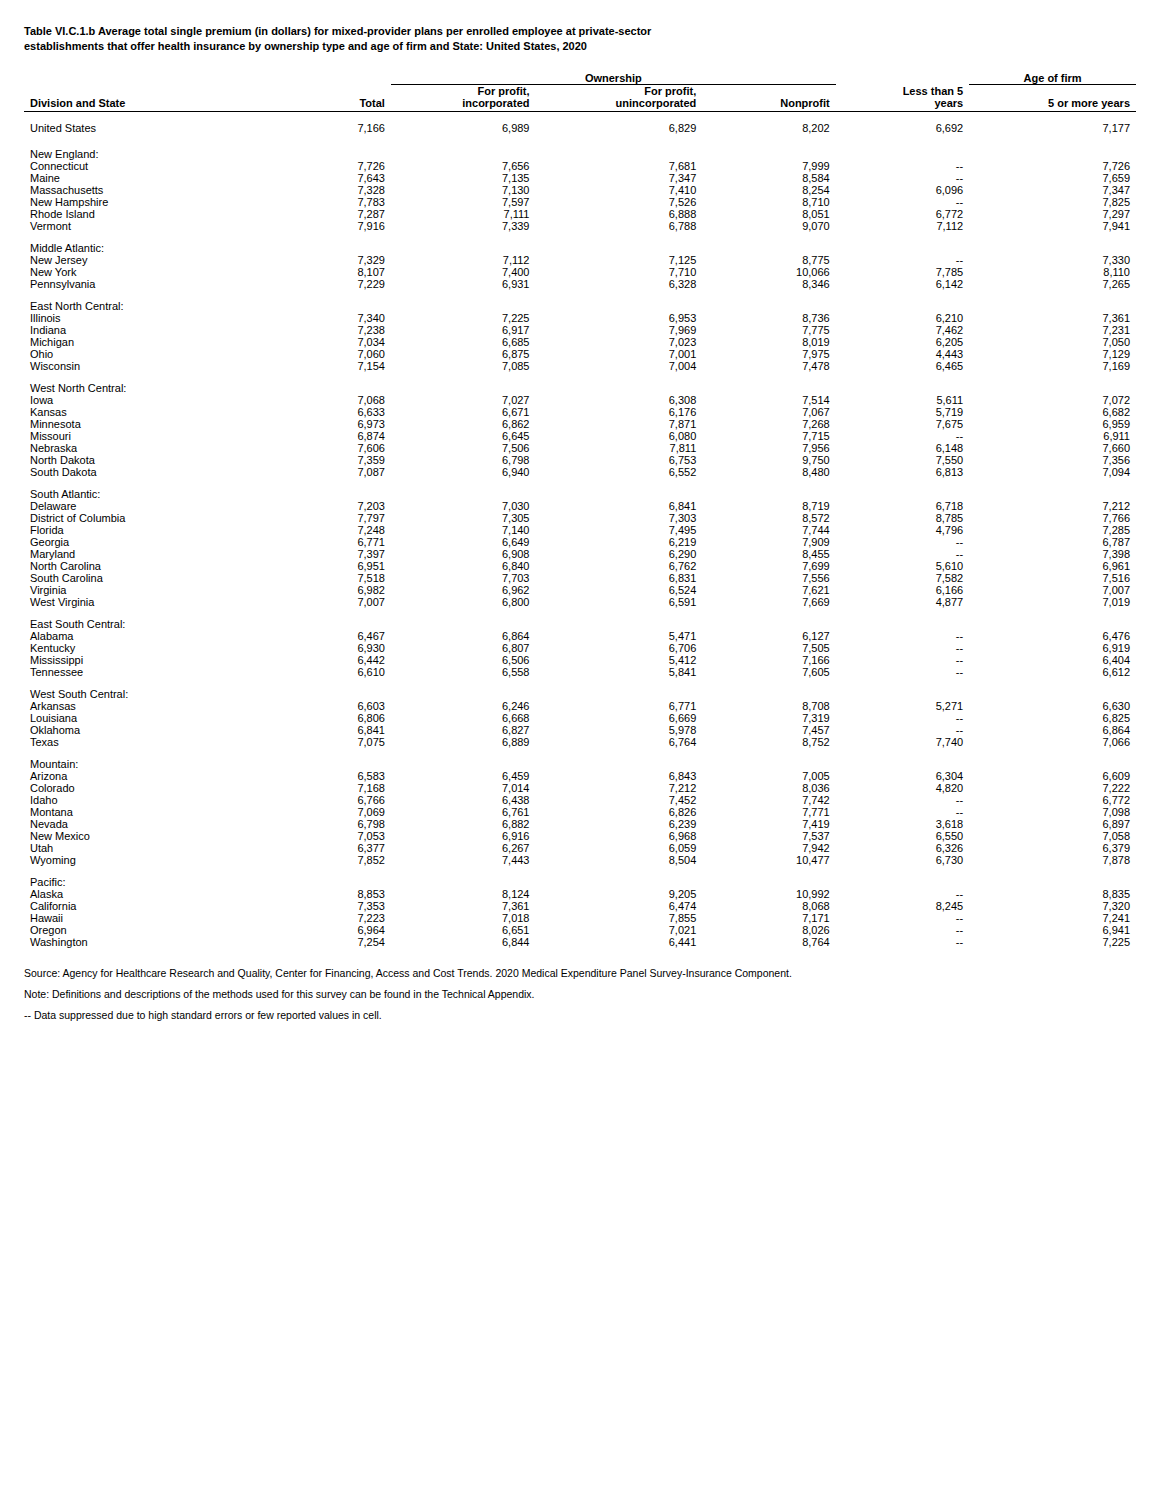Table VI.C.1.b Average total single premium (in dollars) for mixed-provider plans per enrolled employee at private-sector
establishments that offer health insurance by ownership type and age of firm and State: United States, 2020
| | | Ownership | | Age of firm |
| --- | --- | --- | --- | --- |
| Division and State | Total | For profit, incorporated | For profit, unincorporated | Nonprofit | Less than 5 years | 5 or more years |
| United States | 7,166 | 6,989 | 6,829 | 8,202 | 6,692 | 7,177 |
| New England: |
| Connecticut | 7,726 | 7,656 | 7,681 | 7,999 | -- | 7,726 |
| Maine | 7,643 | 7,135 | 7,347 | 8,584 | -- | 7,659 |
| Massachusetts | 7,328 | 7,130 | 7,410 | 8,254 | 6,096 | 7,347 |
| New Hampshire | 7,783 | 7,597 | 7,526 | 8,710 | -- | 7,825 |
| Rhode Island | 7,287 | 7,111 | 6,888 | 8,051 | 6,772 | 7,297 |
| Vermont | 7,916 | 7,339 | 6,788 | 9,070 | 7,112 | 7,941 |
| Middle Atlantic: |
| New Jersey | 7,329 | 7,112 | 7,125 | 8,775 | -- | 7,330 |
| New York | 8,107 | 7,400 | 7,710 | 10,066 | 7,785 | 8,110 |
| Pennsylvania | 7,229 | 6,931 | 6,328 | 8,346 | 6,142 | 7,265 |
| East North Central: |
| Illinois | 7,340 | 7,225 | 6,953 | 8,736 | 6,210 | 7,361 |
| Indiana | 7,238 | 6,917 | 7,969 | 7,775 | 7,462 | 7,231 |
| Michigan | 7,034 | 6,685 | 7,023 | 8,019 | 6,205 | 7,050 |
| Ohio | 7,060 | 6,875 | 7,001 | 7,975 | 4,443 | 7,129 |
| Wisconsin | 7,154 | 7,085 | 7,004 | 7,478 | 6,465 | 7,169 |
| West North Central: |
| Iowa | 7,068 | 7,027 | 6,308 | 7,514 | 5,611 | 7,072 |
| Kansas | 6,633 | 6,671 | 6,176 | 7,067 | 5,719 | 6,682 |
| Minnesota | 6,973 | 6,862 | 7,871 | 7,268 | 7,675 | 6,959 |
| Missouri | 6,874 | 6,645 | 6,080 | 7,715 | -- | 6,911 |
| Nebraska | 7,606 | 7,506 | 7,811 | 7,956 | 6,148 | 7,660 |
| North Dakota | 7,359 | 6,798 | 6,753 | 9,750 | 7,550 | 7,356 |
| South Dakota | 7,087 | 6,940 | 6,552 | 8,480 | 6,813 | 7,094 |
| South Atlantic: |
| Delaware | 7,203 | 7,030 | 6,841 | 8,719 | 6,718 | 7,212 |
| District of Columbia | 7,797 | 7,305 | 7,303 | 8,572 | 8,785 | 7,766 |
| Florida | 7,248 | 7,140 | 7,495 | 7,744 | 4,796 | 7,285 |
| Georgia | 6,771 | 6,649 | 6,219 | 7,909 | -- | 6,787 |
| Maryland | 7,397 | 6,908 | 6,290 | 8,455 | -- | 7,398 |
| North Carolina | 6,951 | 6,840 | 6,762 | 7,699 | 5,610 | 6,961 |
| South Carolina | 7,518 | 7,703 | 6,831 | 7,556 | 7,582 | 7,516 |
| Virginia | 6,982 | 6,962 | 6,524 | 7,621 | 6,166 | 7,007 |
| West Virginia | 7,007 | 6,800 | 6,591 | 7,669 | 4,877 | 7,019 |
| East South Central: |
| Alabama | 6,467 | 6,864 | 5,471 | 6,127 | -- | 6,476 |
| Kentucky | 6,930 | 6,807 | 6,706 | 7,505 | -- | 6,919 |
| Mississippi | 6,442 | 6,506 | 5,412 | 7,166 | -- | 6,404 |
| Tennessee | 6,610 | 6,558 | 5,841 | 7,605 | -- | 6,612 |
| West South Central: |
| Arkansas | 6,603 | 6,246 | 6,771 | 8,708 | 5,271 | 6,630 |
| Louisiana | 6,806 | 6,668 | 6,669 | 7,319 | -- | 6,825 |
| Oklahoma | 6,841 | 6,827 | 5,978 | 7,457 | -- | 6,864 |
| Texas | 7,075 | 6,889 | 6,764 | 8,752 | 7,740 | 7,066 |
| Mountain: |
| Arizona | 6,583 | 6,459 | 6,843 | 7,005 | 6,304 | 6,609 |
| Colorado | 7,168 | 7,014 | 7,212 | 8,036 | 4,820 | 7,222 |
| Idaho | 6,766 | 6,438 | 7,452 | 7,742 | -- | 6,772 |
| Montana | 7,069 | 6,761 | 6,826 | 7,771 | -- | 7,098 |
| Nevada | 6,798 | 6,882 | 6,239 | 7,419 | 3,618 | 6,897 |
| New Mexico | 7,053 | 6,916 | 6,968 | 7,537 | 6,550 | 7,058 |
| Utah | 6,377 | 6,267 | 6,059 | 7,942 | 6,326 | 6,379 |
| Wyoming | 7,852 | 7,443 | 8,504 | 10,477 | 6,730 | 7,878 |
| Pacific: |
| Alaska | 8,853 | 8,124 | 9,205 | 10,992 | -- | 8,835 |
| California | 7,353 | 7,361 | 6,474 | 8,068 | 8,245 | 7,320 |
| Hawaii | 7,223 | 7,018 | 7,855 | 7,171 | -- | 7,241 |
| Oregon | 6,964 | 6,651 | 7,021 | 8,026 | -- | 6,941 |
| Washington | 7,254 | 6,844 | 6,441 | 8,764 | -- | 7,225 |
Source: Agency for Healthcare Research and Quality, Center for Financing, Access and Cost Trends. 2020 Medical Expenditure Panel Survey-Insurance Component.
Note: Definitions and descriptions of the methods used for this survey can be found in the Technical Appendix.
-- Data suppressed due to high standard errors or few reported values in cell.